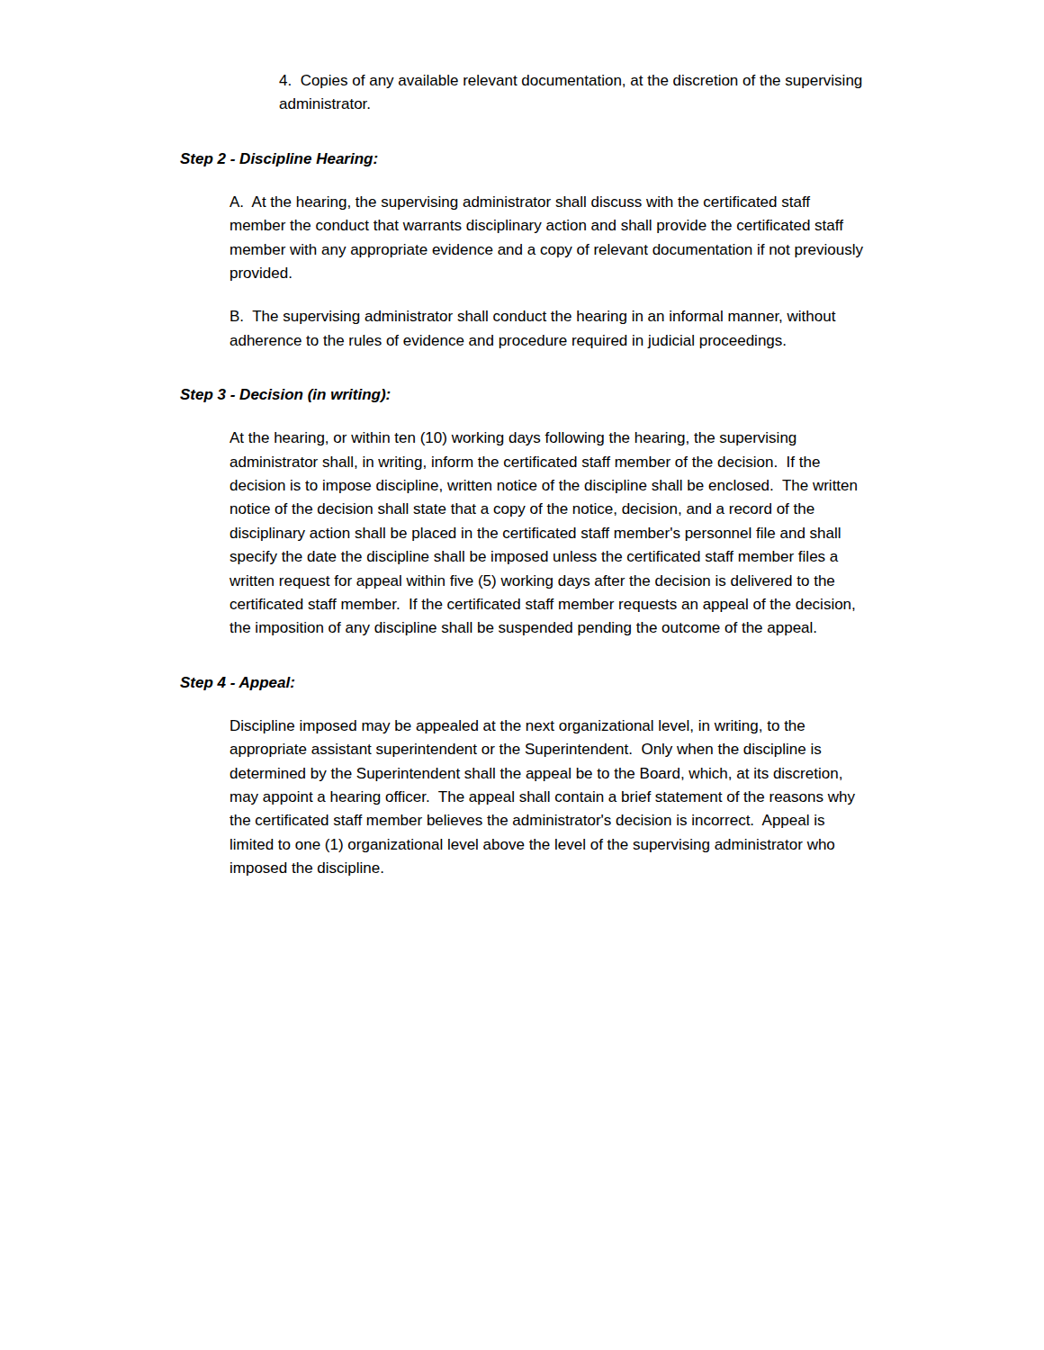4. Copies of any available relevant documentation, at the discretion of the supervising administrator.
Step 2 - Discipline Hearing:
A. At the hearing, the supervising administrator shall discuss with the certificated staff member the conduct that warrants disciplinary action and shall provide the certificated staff member with any appropriate evidence and a copy of relevant documentation if not previously provided.
B. The supervising administrator shall conduct the hearing in an informal manner, without adherence to the rules of evidence and procedure required in judicial proceedings.
Step 3 - Decision (in writing):
At the hearing, or within ten (10) working days following the hearing, the supervising administrator shall, in writing, inform the certificated staff member of the decision. If the decision is to impose discipline, written notice of the discipline shall be enclosed. The written notice of the decision shall state that a copy of the notice, decision, and a record of the disciplinary action shall be placed in the certificated staff member's personnel file and shall specify the date the discipline shall be imposed unless the certificated staff member files a written request for appeal within five (5) working days after the decision is delivered to the certificated staff member. If the certificated staff member requests an appeal of the decision, the imposition of any discipline shall be suspended pending the outcome of the appeal.
Step 4 - Appeal:
Discipline imposed may be appealed at the next organizational level, in writing, to the appropriate assistant superintendent or the Superintendent. Only when the discipline is determined by the Superintendent shall the appeal be to the Board, which, at its discretion, may appoint a hearing officer. The appeal shall contain a brief statement of the reasons why the certificated staff member believes the administrator's decision is incorrect. Appeal is limited to one (1) organizational level above the level of the supervising administrator who imposed the discipline.